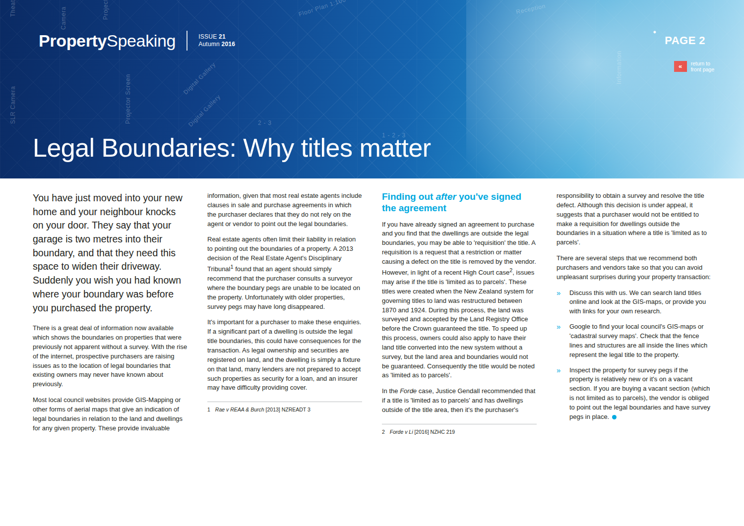Theatre SLR Camera Camera Projector Projector Screen Digital Gallery Digital Gallery Floor Plan 1:100 Reception Information 2 - 3 1 - 2 - 3
PropertySpeaking
ISSUE 21
Autumn 2016
PAGE 2
« return to
front page
Legal Boundaries: Why titles matter
You have just moved into your new home and your neighbour knocks on your door. They say that your garage is two metres into their boundary, and that they need this space to widen their driveway. Suddenly you wish you had known where your boundary was before you purchased the property.
There is a great deal of information now available which shows the boundaries on properties that were previously not apparent without a survey. With the rise of the internet, prospective purchasers are raising issues as to the location of legal boundaries that existing owners may never have known about previously.
Most local council websites provide GIS-Mapping or other forms of aerial maps that give an indication of legal boundaries in relation to the land and dwellings for any given property. These provide invaluable
information, given that most real estate agents include clauses in sale and purchase agreements in which the purchaser declares that they do not rely on the agent or vendor to point out the legal boundaries.
Real estate agents often limit their liability in relation to pointing out the boundaries of a property. A 2013 decision of the Real Estate Agent's Disciplinary Tribunal1 found that an agent should simply recommend that the purchaser consults a surveyor where the boundary pegs are unable to be located on the property. Unfortunately with older properties, survey pegs may have long disappeared.
It's important for a purchaser to make these enquiries. If a significant part of a dwelling is outside the legal title boundaries, this could have consequences for the transaction. As legal ownership and securities are registered on land, and the dwelling is simply a fixture on that land, many lenders are not prepared to accept such properties as security for a loan, and an insurer may have difficulty providing cover.
1 Rae v REAA & Burch [2013] NZREADT 3
Finding out after you've signed the agreement
If you have already signed an agreement to purchase and you find that the dwellings are outside the legal boundaries, you may be able to 'requisition' the title. A requisition is a request that a restriction or matter causing a defect on the title is removed by the vendor. However, in light of a recent High Court case2, issues may arise if the title is 'limited as to parcels'. These titles were created when the New Zealand system for governing titles to land was restructured between 1870 and 1924. During this process, the land was surveyed and accepted by the Land Registry Office before the Crown guaranteed the title. To speed up this process, owners could also apply to have their land title converted into the new system without a survey, but the land area and boundaries would not be guaranteed. Consequently the title would be noted as 'limited as to parcels'.
In the Forde case, Justice Gendall recommended that if a title is 'limited as to parcels' and has dwellings outside of the title area, then it's the purchaser's
2 Forde v Li [2016] NZHC 219
responsibility to obtain a survey and resolve the title defect. Although this decision is under appeal, it suggests that a purchaser would not be entitled to make a requisition for dwellings outside the boundaries in a situation where a title is 'limited as to parcels'.
There are several steps that we recommend both purchasers and vendors take so that you can avoid unpleasant surprises during your property transaction:
Discuss this with us. We can search land titles online and look at the GIS-maps, or provide you with links for your own research.
Google to find your local council's GIS-maps or 'cadastral survey maps'. Check that the fence lines and structures are all inside the lines which represent the legal title to the property.
Inspect the property for survey pegs if the property is relatively new or it's on a vacant section. If you are buying a vacant section (which is not limited as to parcels), the vendor is obliged to point out the legal boundaries and have survey pegs in place.